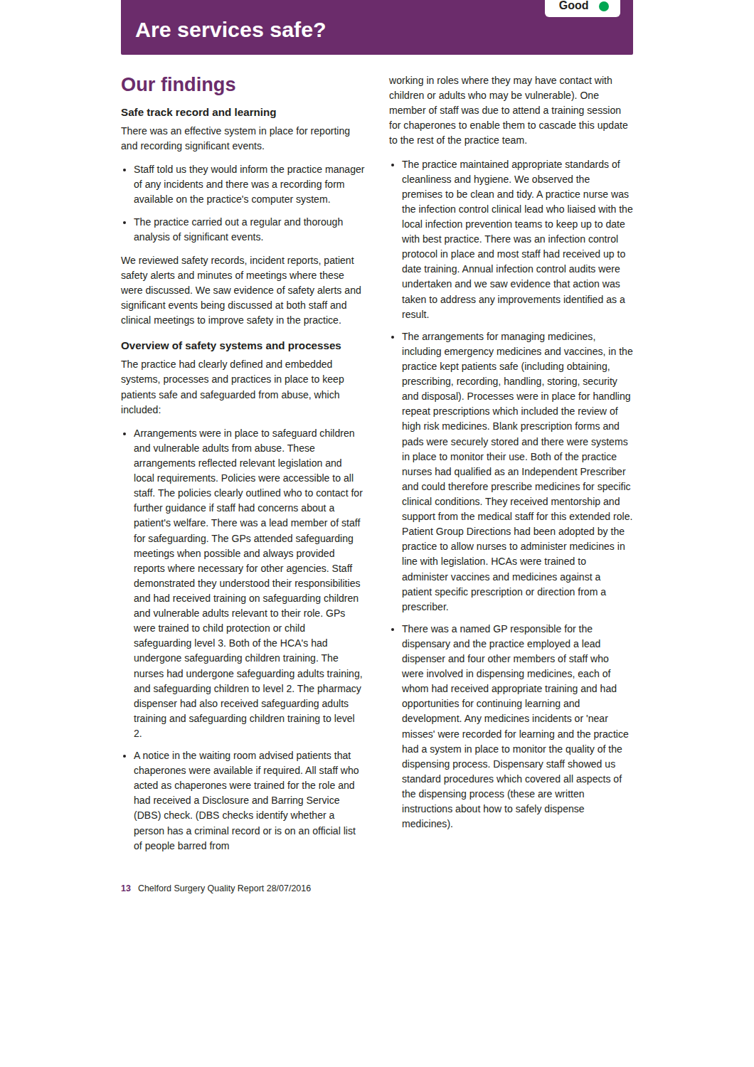Good
Are services safe?
Our findings
Safe track record and learning
There was an effective system in place for reporting and recording significant events.
Staff told us they would inform the practice manager of any incidents and there was a recording form available on the practice's computer system.
The practice carried out a regular and thorough analysis of significant events.
We reviewed safety records, incident reports, patient safety alerts and minutes of meetings where these were discussed. We saw evidence of safety alerts and significant events being discussed at both staff and clinical meetings to improve safety in the practice.
Overview of safety systems and processes
The practice had clearly defined and embedded systems, processes and practices in place to keep patients safe and safeguarded from abuse, which included:
Arrangements were in place to safeguard children and vulnerable adults from abuse. These arrangements reflected relevant legislation and local requirements. Policies were accessible to all staff. The policies clearly outlined who to contact for further guidance if staff had concerns about a patient's welfare. There was a lead member of staff for safeguarding. The GPs attended safeguarding meetings when possible and always provided reports where necessary for other agencies. Staff demonstrated they understood their responsibilities and had received training on safeguarding children and vulnerable adults relevant to their role. GPs were trained to child protection or child safeguarding level 3. Both of the HCA's had undergone safeguarding children training. The nurses had undergone safeguarding adults training, and safeguarding children to level 2. The pharmacy dispenser had also received safeguarding adults training and safeguarding children training to level 2.
A notice in the waiting room advised patients that chaperones were available if required. All staff who acted as chaperones were trained for the role and had received a Disclosure and Barring Service (DBS) check. (DBS checks identify whether a person has a criminal record or is on an official list of people barred from
working in roles where they may have contact with children or adults who may be vulnerable). One member of staff was due to attend a training session for chaperones to enable them to cascade this update to the rest of the practice team.
The practice maintained appropriate standards of cleanliness and hygiene. We observed the premises to be clean and tidy. A practice nurse was the infection control clinical lead who liaised with the local infection prevention teams to keep up to date with best practice. There was an infection control protocol in place and most staff had received up to date training. Annual infection control audits were undertaken and we saw evidence that action was taken to address any improvements identified as a result.
The arrangements for managing medicines, including emergency medicines and vaccines, in the practice kept patients safe (including obtaining, prescribing, recording, handling, storing, security and disposal). Processes were in place for handling repeat prescriptions which included the review of high risk medicines. Blank prescription forms and pads were securely stored and there were systems in place to monitor their use. Both of the practice nurses had qualified as an Independent Prescriber and could therefore prescribe medicines for specific clinical conditions. They received mentorship and support from the medical staff for this extended role. Patient Group Directions had been adopted by the practice to allow nurses to administer medicines in line with legislation. HCAs were trained to administer vaccines and medicines against a patient specific prescription or direction from a prescriber.
There was a named GP responsible for the dispensary and the practice employed a lead dispenser and four other members of staff who were involved in dispensing medicines, each of whom had received appropriate training and had opportunities for continuing learning and development. Any medicines incidents or 'near misses' were recorded for learning and the practice had a system in place to monitor the quality of the dispensing process. Dispensary staff showed us standard procedures which covered all aspects of the dispensing process (these are written instructions about how to safely dispense medicines).
13 Chelford Surgery Quality Report 28/07/2016